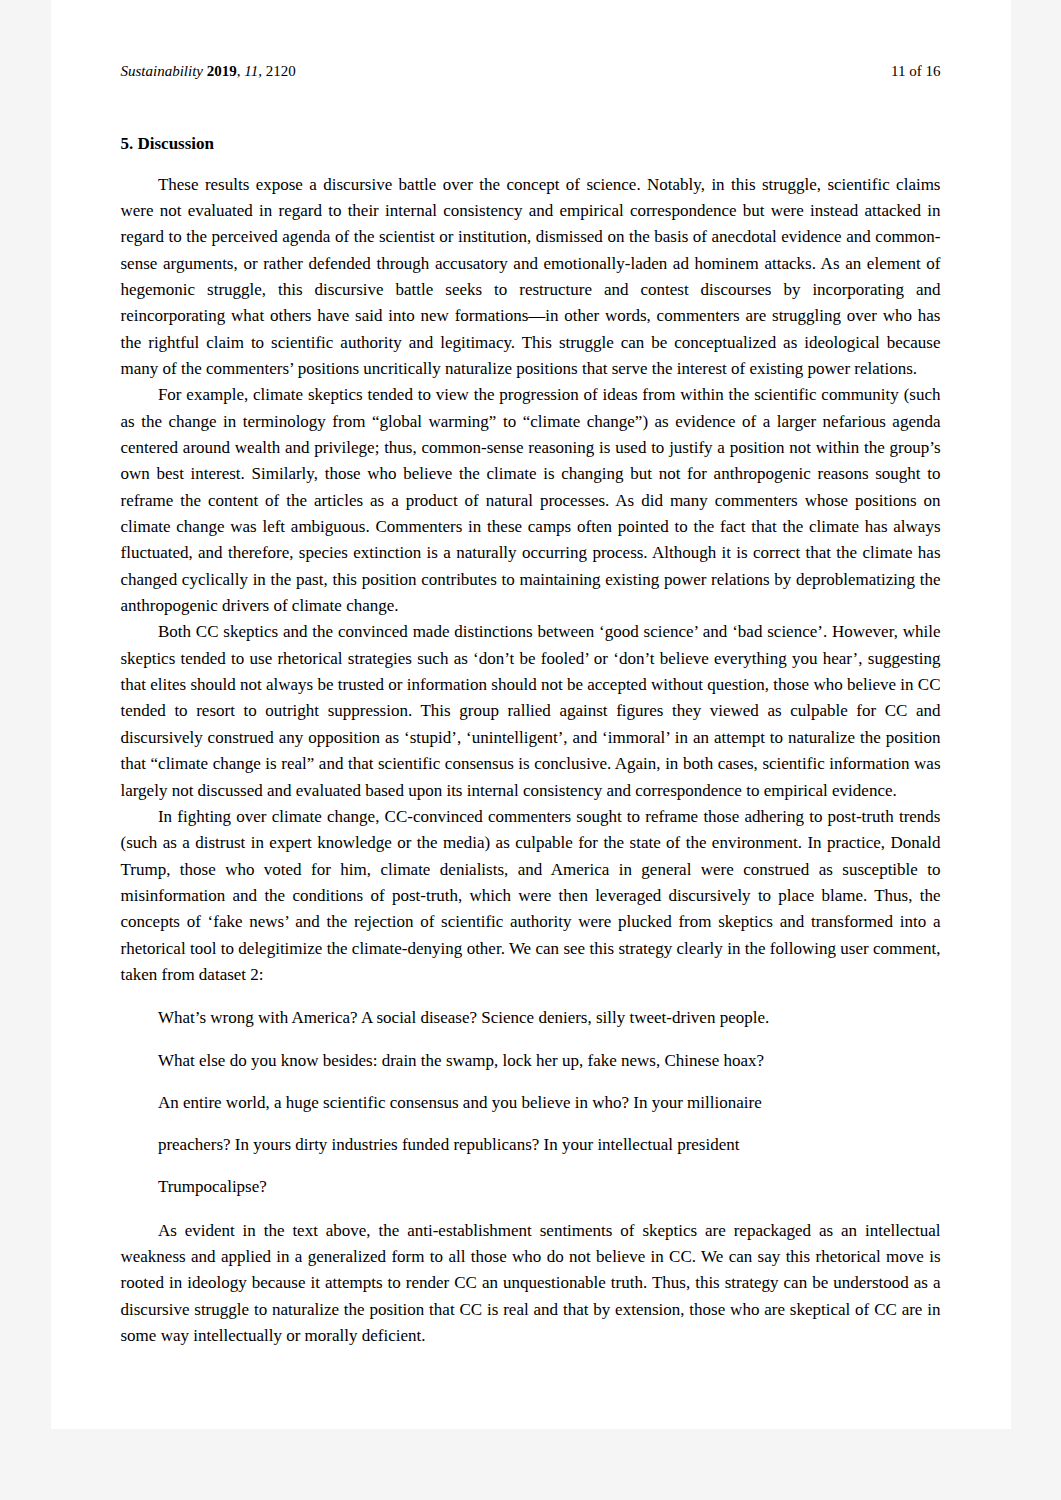Sustainability 2019, 11, 2120
11 of 16
5. Discussion
These results expose a discursive battle over the concept of science. Notably, in this struggle, scientific claims were not evaluated in regard to their internal consistency and empirical correspondence but were instead attacked in regard to the perceived agenda of the scientist or institution, dismissed on the basis of anecdotal evidence and common-sense arguments, or rather defended through accusatory and emotionally-laden ad hominem attacks. As an element of hegemonic struggle, this discursive battle seeks to restructure and contest discourses by incorporating and reincorporating what others have said into new formations—in other words, commenters are struggling over who has the rightful claim to scientific authority and legitimacy. This struggle can be conceptualized as ideological because many of the commenters’ positions uncritically naturalize positions that serve the interest of existing power relations.
For example, climate skeptics tended to view the progression of ideas from within the scientific community (such as the change in terminology from “global warming” to “climate change”) as evidence of a larger nefarious agenda centered around wealth and privilege; thus, common-sense reasoning is used to justify a position not within the group’s own best interest. Similarly, those who believe the climate is changing but not for anthropogenic reasons sought to reframe the content of the articles as a product of natural processes. As did many commenters whose positions on climate change was left ambiguous. Commenters in these camps often pointed to the fact that the climate has always fluctuated, and therefore, species extinction is a naturally occurring process. Although it is correct that the climate has changed cyclically in the past, this position contributes to maintaining existing power relations by deproblematizing the anthropogenic drivers of climate change.
Both CC skeptics and the convinced made distinctions between ‘good science’ and ‘bad science’. However, while skeptics tended to use rhetorical strategies such as ‘don’t be fooled’ or ‘don’t believe everything you hear’, suggesting that elites should not always be trusted or information should not be accepted without question, those who believe in CC tended to resort to outright suppression. This group rallied against figures they viewed as culpable for CC and discursively construed any opposition as ‘stupid’, ‘unintelligent’, and ‘immoral’ in an attempt to naturalize the position that “climate change is real” and that scientific consensus is conclusive. Again, in both cases, scientific information was largely not discussed and evaluated based upon its internal consistency and correspondence to empirical evidence.
In fighting over climate change, CC-convinced commenters sought to reframe those adhering to post-truth trends (such as a distrust in expert knowledge or the media) as culpable for the state of the environment. In practice, Donald Trump, those who voted for him, climate denialists, and America in general were construed as susceptible to misinformation and the conditions of post-truth, which were then leveraged discursively to place blame. Thus, the concepts of ‘fake news’ and the rejection of scientific authority were plucked from skeptics and transformed into a rhetorical tool to delegitimize the climate-denying other. We can see this strategy clearly in the following user comment, taken from dataset 2:
What’s wrong with America? A social disease? Science deniers, silly tweet-driven people.
What else do you know besides: drain the swamp, lock her up, fake news, Chinese hoax?
An entire world, a huge scientific consensus and you believe in who? In your millionaire
preachers? In yours dirty industries funded republicans? In your intellectual president
Trumpocalipse?
As evident in the text above, the anti-establishment sentiments of skeptics are repackaged as an intellectual weakness and applied in a generalized form to all those who do not believe in CC. We can say this rhetorical move is rooted in ideology because it attempts to render CC an unquestionable truth. Thus, this strategy can be understood as a discursive struggle to naturalize the position that CC is real and that by extension, those who are skeptical of CC are in some way intellectually or morally deficient.